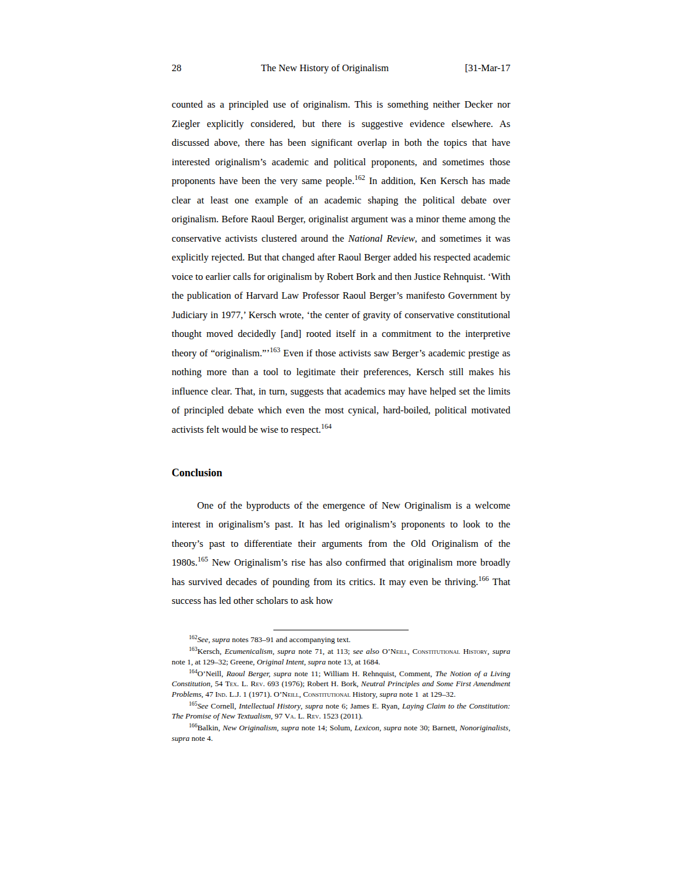28
The New History of Originalism
[31-Mar-17
counted as a principled use of originalism. This is something neither Decker nor Ziegler explicitly considered, but there is suggestive evidence elsewhere. As discussed above, there has been significant overlap in both the topics that have interested originalism’s academic and political proponents, and sometimes those proponents have been the very same people.162 In addition, Ken Kersch has made clear at least one example of an academic shaping the political debate over originalism. Before Raoul Berger, originalist argument was a minor theme among the conservative activists clustered around the National Review, and sometimes it was explicitly rejected. But that changed after Raoul Berger added his respected academic voice to earlier calls for originalism by Robert Bork and then Justice Rehnquist. ‘With the publication of Harvard Law Professor Raoul Berger’s manifesto Government by Judiciary in 1977,’ Kersch wrote, ‘the center of gravity of conservative constitutional thought moved decidedly [and] rooted itself in a commitment to the interpretive theory of “originalism.”’163 Even if those activists saw Berger’s academic prestige as nothing more than a tool to legitimate their preferences, Kersch still makes his influence clear. That, in turn, suggests that academics may have helped set the limits of principled debate which even the most cynical, hard-boiled, political motivated activists felt would be wise to respect.164
Conclusion
One of the byproducts of the emergence of New Originalism is a welcome interest in originalism’s past. It has led originalism’s proponents to look to the theory’s past to differentiate their arguments from the Old Originalism of the 1980s.165 New Originalism’s rise has also confirmed that originalism more broadly has survived decades of pounding from its critics. It may even be thriving.166 That success has led other scholars to ask how
162See, supra notes 783–91 and accompanying text.
163Kersch, Ecumenicalism, supra note 71, at 113; see also O’Neill, Constitutional History, supra note 1, at 129–32; Greene, Original Intent, supra note 13, at 1684.
164O’Neill, Raoul Berger, supra note 11; William H. Rehnquist, Comment, The Notion of a Living Constitution, 54 Tex. L. Rev. 693 (1976); Robert H. Bork, Neutral Principles and Some First Amendment Problems, 47 Ind. L.J. 1 (1971). O’Neill, Constitutional History, supra note 1 at 129–32.
165See Cornell, Intellectual History, supra note 6; James E. Ryan, Laying Claim to the Constitution: The Promise of New Textualism, 97 Va. L. Rev. 1523 (2011).
166Balkin, New Originalism, supra note 14; Solum, Lexicon, supra note 30; Barnett, Nonoriginalists, supra note 4.